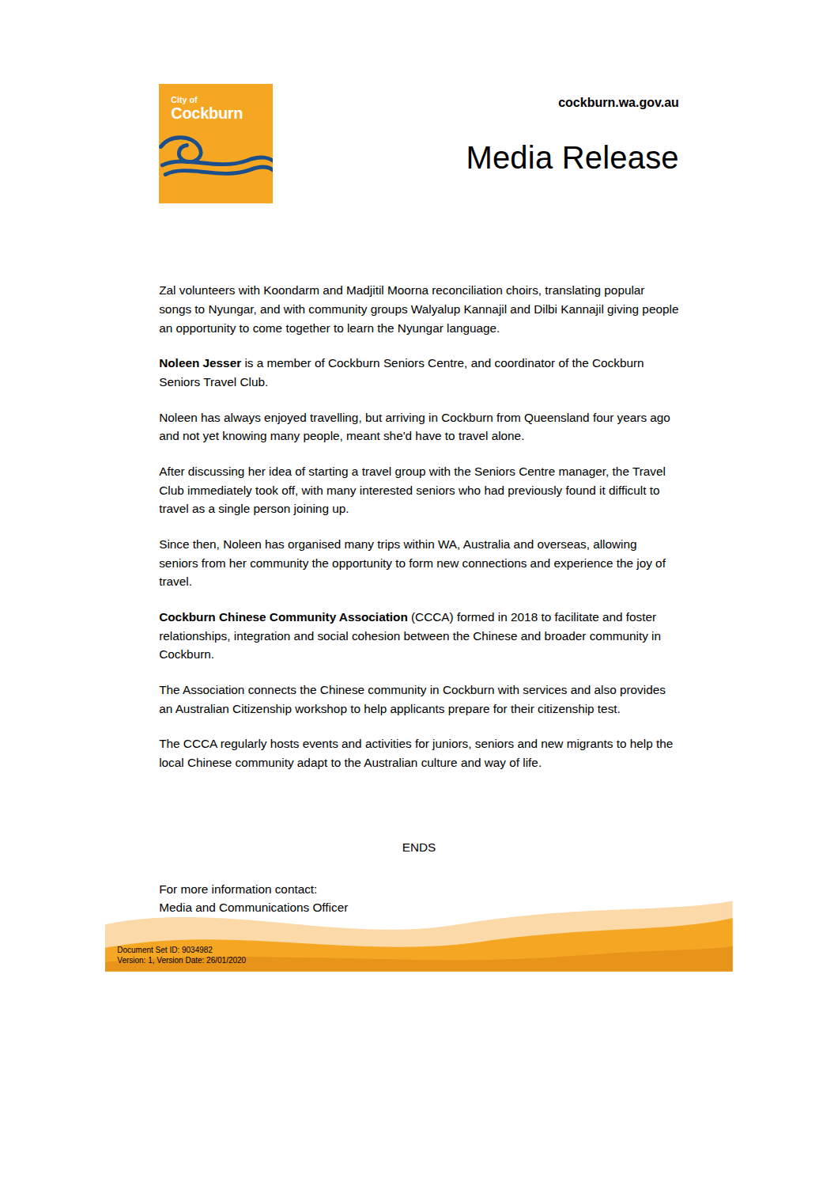City of
Cockburn
cockburn.wa.gov.au
Media Release
Zal volunteers with Koondarm and Madjitil Moorna reconciliation choirs, translating popular songs to Nyungar, and with community groups Walyalup Kannajil and Dilbi Kannajil giving people an opportunity to come together to learn the Nyungar language.
Noleen Jesser is a member of Cockburn Seniors Centre, and coordinator of the Cockburn Seniors Travel Club.
Noleen has always enjoyed travelling, but arriving in Cockburn from Queensland four years ago and not yet knowing many people, meant she'd have to travel alone.
After discussing her idea of starting a travel group with the Seniors Centre manager, the Travel Club immediately took off, with many interested seniors who had previously found it difficult to travel as a single person joining up.
Since then, Noleen has organised many trips within WA, Australia and overseas, allowing seniors from her community the opportunity to form new connections and experience the joy of travel.
Cockburn Chinese Community Association (CCCA) formed in 2018 to facilitate and foster relationships, integration and social cohesion between the Chinese and broader community in Cockburn.
The Association connects the Chinese community in Cockburn with services and also provides an Australian Citizenship workshop to help applicants prepare for their citizenship test.
The CCCA regularly hosts events and activities for juniors, seniors and new migrants to help the local Chinese community adapt to the Australian culture and way of life.
ENDS
For more information contact:
Media and Communications Officer
City of Cockburn
T: 08 9411 3551
E: media@cockburn.wa.gov.au
Document Set ID: 9034982
Version: 1, Version Date: 26/01/2020